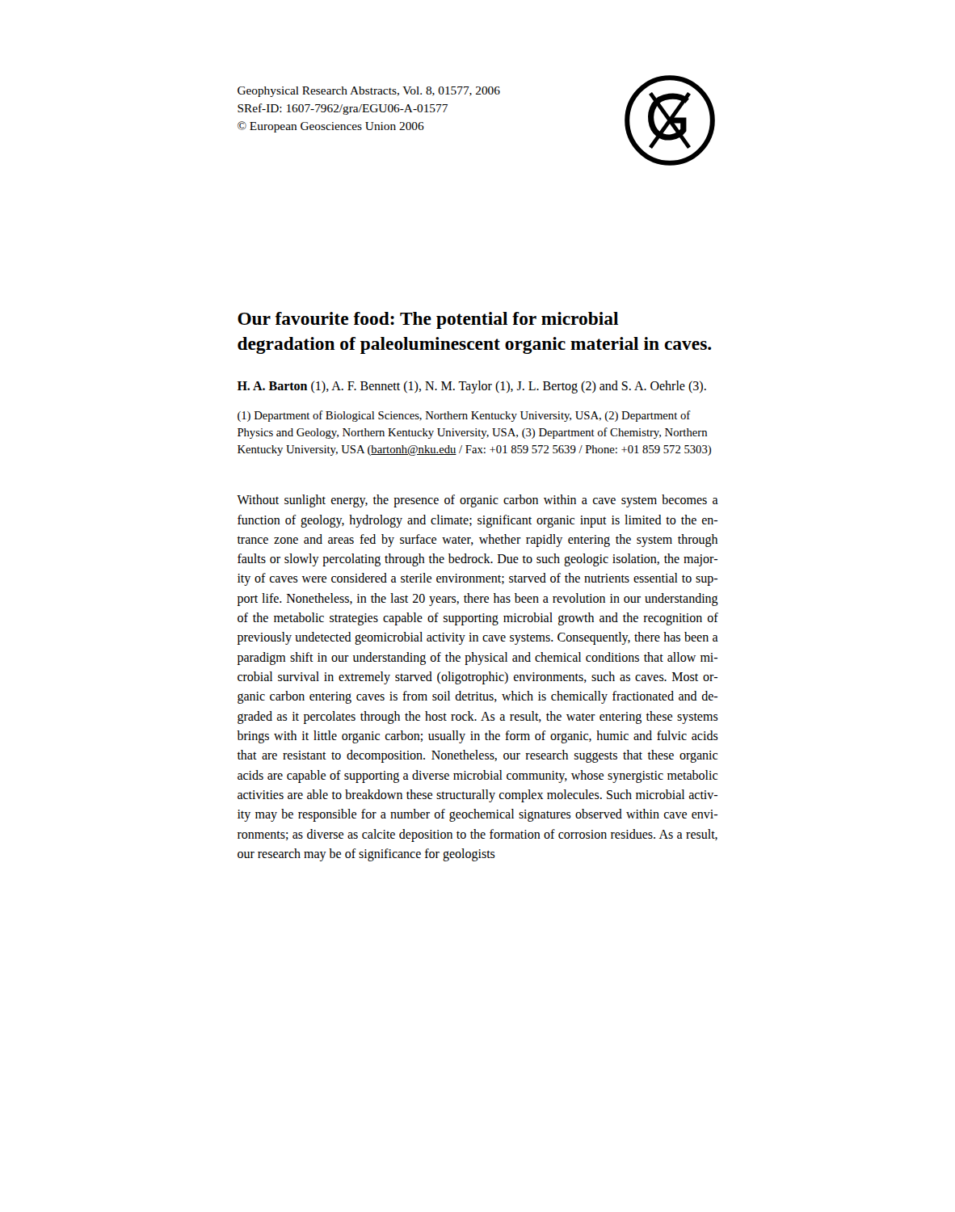Geophysical Research Abstracts, Vol. 8, 01577, 2006
SRef-ID: 1607-7962/gra/EGU06-A-01577
© European Geosciences Union 2006
Our favourite food: The potential for microbial degradation of paleoluminescent organic material in caves.
H. A. Barton (1), A. F. Bennett (1), N. M. Taylor (1), J. L. Bertog (2) and S. A. Oehrle (3).
(1) Department of Biological Sciences, Northern Kentucky University, USA, (2) Department of Physics and Geology, Northern Kentucky University, USA, (3) Department of Chemistry, Northern Kentucky University, USA (bartonh@nku.edu / Fax: +01 859 572 5639 / Phone: +01 859 572 5303)
Without sunlight energy, the presence of organic carbon within a cave system becomes a function of geology, hydrology and climate; significant organic input is limited to the entrance zone and areas fed by surface water, whether rapidly entering the system through faults or slowly percolating through the bedrock. Due to such geologic isolation, the majority of caves were considered a sterile environment; starved of the nutrients essential to support life. Nonetheless, in the last 20 years, there has been a revolution in our understanding of the metabolic strategies capable of supporting microbial growth and the recognition of previously undetected geomicrobial activity in cave systems. Consequently, there has been a paradigm shift in our understanding of the physical and chemical conditions that allow microbial survival in extremely starved (oligotrophic) environments, such as caves. Most organic carbon entering caves is from soil detritus, which is chemically fractionated and degraded as it percolates through the host rock. As a result, the water entering these systems brings with it little organic carbon; usually in the form of organic, humic and fulvic acids that are resistant to decomposition. Nonetheless, our research suggests that these organic acids are capable of supporting a diverse microbial community, whose synergistic metabolic activities are able to breakdown these structurally complex molecules. Such microbial activity may be responsible for a number of geochemical signatures observed within cave environments; as diverse as calcite deposition to the formation of corrosion residues. As a result, our research may be of significance for geologists